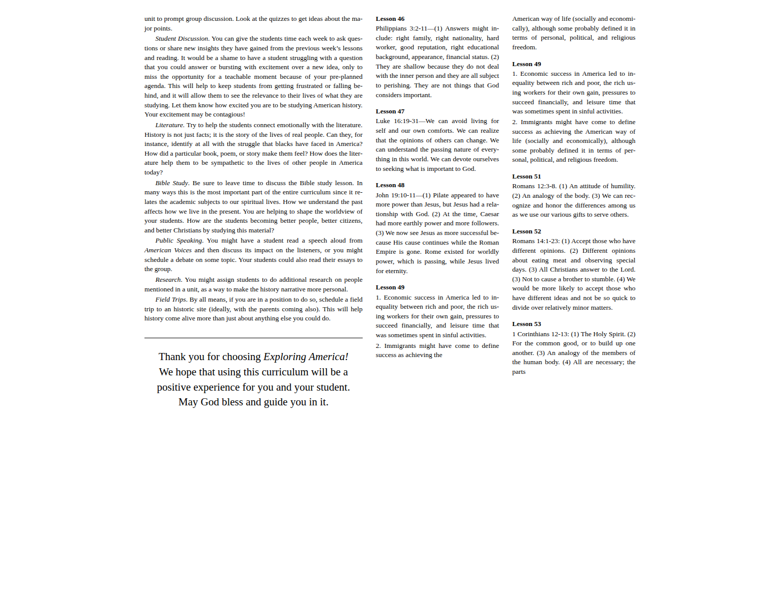unit to prompt group discussion. Look at the quizzes to get ideas about the major points.
Student Discussion. You can give the students time each week to ask questions or share new insights they have gained from the previous week’s lessons and reading. It would be a shame to have a student struggling with a question that you could answer or bursting with excitement over a new idea, only to miss the opportunity for a teachable moment because of your pre-planned agenda. This will help to keep students from getting frustrated or falling behind, and it will allow them to see the relevance to their lives of what they are studying. Let them know how excited you are to be studying American history. Your excitement may be contagious!
Literature. Try to help the students connect emotionally with the literature. History is not just facts; it is the story of the lives of real people. Can they, for instance, identify at all with the struggle that blacks have faced in America? How did a particular book, poem, or story make them feel? How does the literature help them to be sympathetic to the lives of other people in America today?
Bible Study. Be sure to leave time to discuss the Bible study lesson. In many ways this is the most important part of the entire curriculum since it relates the academic subjects to our spiritual lives. How we understand the past affects how we live in the present. You are helping to shape the worldview of your students. How are the students becoming better people, better citizens, and better Christians by studying this material?
Public Speaking. You might have a student read a speech aloud from American Voices and then discuss its impact on the listeners, or you might schedule a debate on some topic. Your students could also read their essays to the group.
Research. You might assign students to do additional research on people mentioned in a unit, as a way to make the history narrative more personal.
Field Trips. By all means, if you are in a position to do so, schedule a field trip to an historic site (ideally, with the parents coming also). This will help history come alive more than just about anything else you could do.
Thank you for choosing Exploring America!
We hope that using this curriculum will be a
positive experience for you and your student.
May God bless and guide you in it.
Lesson 46
Philippians 3:2-11—(1) Answers might include: right family, right nationality, hard worker, good reputation, right educational background, appearance, financial status. (2) They are shallow because they do not deal with the inner person and they are all subject to perishing. They are not things that God considers important.
Lesson 47
Luke 16:19-31—We can avoid living for self and our own comforts. We can realize that the opinions of others can change. We can understand the passing nature of everything in this world. We can devote ourselves to seeking what is important to God.
Lesson 48
John 19:10-11—(1) Pilate appeared to have more power than Jesus, but Jesus had a relationship with God. (2) At the time, Caesar had more earthly power and more followers. (3) We now see Jesus as more successful because His cause continues while the Roman Empire is gone. Rome existed for worldly power, which is passing, while Jesus lived for eternity.
Lesson 49
1. Economic success in America led to inequality between rich and poor, the rich using workers for their own gain, pressures to succeed financially, and leisure time that was sometimes spent in sinful activities.
2. Immigrants might have come to define success as achieving the
American way of life (socially and economically), although some probably defined it in terms of personal, political, and religious freedom.
Lesson 49
1. Economic success in America led to inequality between rich and poor, the rich using workers for their own gain, pressures to succeed financially, and leisure time that was sometimes spent in sinful activities.
2. Immigrants might have come to define success as achieving the American way of life (socially and economically), although some probably defined it in terms of personal, political, and religious freedom.
Lesson 51
Romans 12:3-8. (1) An attitude of humility. (2) An analogy of the body. (3) We can recognize and honor the differences among us as we use our various gifts to serve others.
Lesson 52
Romans 14:1-23: (1) Accept those who have different opinions. (2) Different opinions about eating meat and observing special days. (3) All Christians answer to the Lord. (3) Not to cause a brother to stumble. (4) We would be more likely to accept those who have different ideas and not be so quick to divide over relatively minor matters.
Lesson 53
1 Corinthians 12-13: (1) The Holy Spirit. (2) For the common good, or to build up one another. (3) An analogy of the members of the human body. (4) All are necessary; the parts